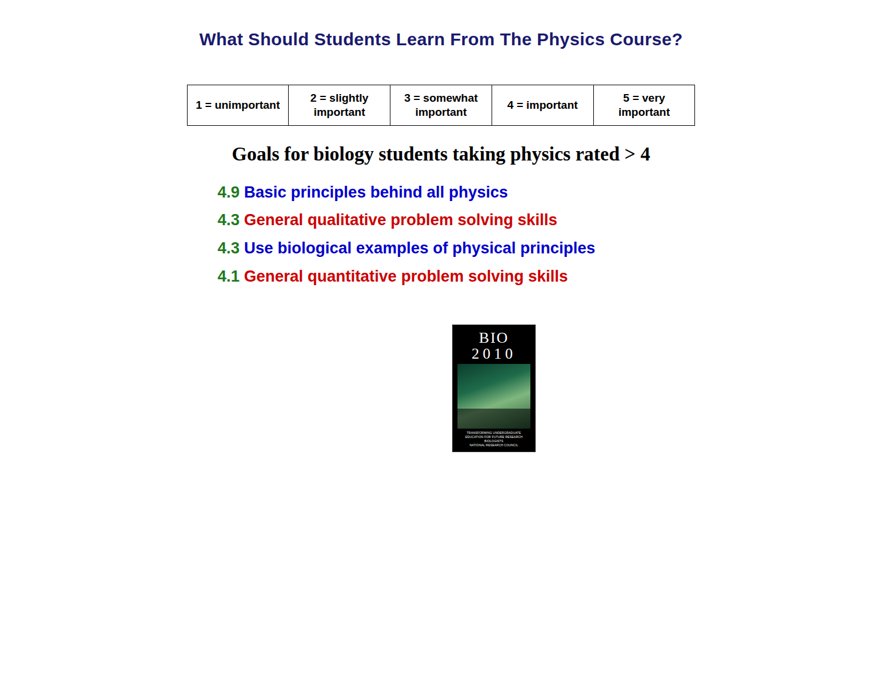What Should Students Learn From The Physics Course?
| 1 = unimportant | 2 = slightly important | 3 = somewhat important | 4 = important | 5 = very important |
Goals for biology students taking physics rated > 4
4.9 Basic principles behind all physics
4.3 General qualitative problem solving skills
4.3 Use biological examples of physical principles
4.1 General quantitative problem solving skills
BIO 2010
TRANSFORMING UNDERGRADUATE EDUCATION FOR FUTURE RESEARCH BIOLOGISTS
NATIONAL RESEARCH COUNCIL